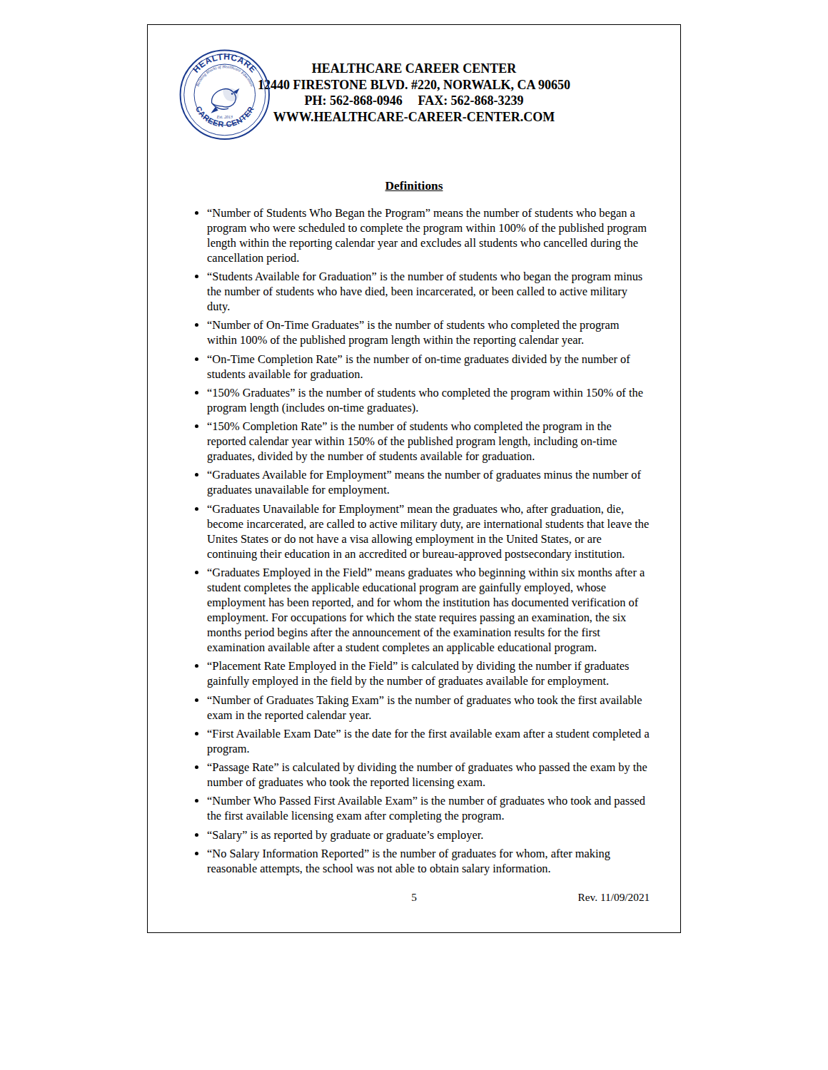HEALTHCARE CAREER CENTER Building Blocks of Healthcare Education Est. 2013
Healthcare Career Center
12440 Firestone Blvd. #220, Norwalk, CA 90650
PH: 562-868-0946 FAX: 562-868-3239
www.healthcare-career-center.com
Definitions
“Number of Students Who Began the Program” means the number of students who began a program who were scheduled to complete the program within 100% of the published program length within the reporting calendar year and excludes all students who cancelled during the cancellation period.
“Students Available for Graduation” is the number of students who began the program minus the number of students who have died, been incarcerated, or been called to active military duty.
“Number of On-Time Graduates” is the number of students who completed the program within 100% of the published program length within the reporting calendar year.
“On-Time Completion Rate” is the number of on-time graduates divided by the number of students available for graduation.
“150% Graduates” is the number of students who completed the program within 150% of the program length (includes on-time graduates).
“150% Completion Rate” is the number of students who completed the program in the reported calendar year within 150% of the published program length, including on-time graduates, divided by the number of students available for graduation.
“Graduates Available for Employment” means the number of graduates minus the number of graduates unavailable for employment.
“Graduates Unavailable for Employment” mean the graduates who, after graduation, die, become incarcerated, are called to active military duty, are international students that leave the Unites States or do not have a visa allowing employment in the United States, or are continuing their education in an accredited or bureau-approved postsecondary institution.
“Graduates Employed in the Field” means graduates who beginning within six months after a student completes the applicable educational program are gainfully employed, whose employment has been reported, and for whom the institution has documented verification of employment. For occupations for which the state requires passing an examination, the six months period begins after the announcement of the examination results for the first examination available after a student completes an applicable educational program.
“Placement Rate Employed in the Field” is calculated by dividing the number if graduates gainfully employed in the field by the number of graduates available for employment.
“Number of Graduates Taking Exam” is the number of graduates who took the first available exam in the reported calendar year.
“First Available Exam Date” is the date for the first available exam after a student completed a program.
“Passage Rate” is calculated by dividing the number of graduates who passed the exam by the number of graduates who took the reported licensing exam.
“Number Who Passed First Available Exam” is the number of graduates who took and passed the first available licensing exam after completing the program.
“Salary” is as reported by graduate or graduate’s employer.
“No Salary Information Reported” is the number of graduates for whom, after making reasonable attempts, the school was not able to obtain salary information.
5
Rev. 11/09/2021